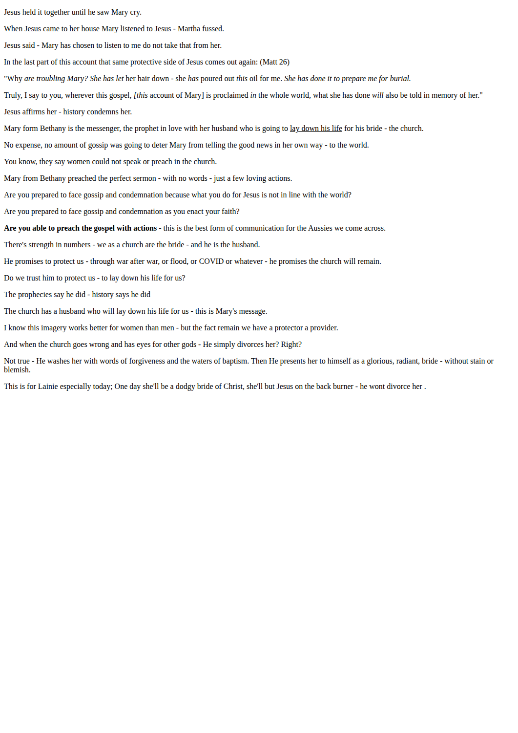Jesus held it together until he saw Mary cry.
When Jesus came to her house Mary listened to Jesus - Martha fussed.
Jesus said - Mary has chosen to listen to me do not take that from her.
In the last part of this account that same protective side of Jesus comes out again: (Matt 26)
"Why are troubling Mary? She has let her hair down - she has poured out this oil for me. She has done it to prepare me for burial.
Truly, I say to you, wherever this gospel, [this account of Mary] is proclaimed in the whole world, what she has done will also be told in memory of her."
Jesus affirms her - history condemns her.
Mary form Bethany is the messenger, the prophet in love with her husband who is going to lay down his life for his bride - the church.
No expense, no amount of gossip was going to deter Mary from telling the good news in her own way - to the world.
You know, they say women could not speak or preach in the church.
Mary from Bethany preached the perfect sermon - with no words - just a few loving actions.
Are you prepared to face gossip and condemnation because what you do for Jesus is not in line with the world?
Are you prepared to face gossip and condemnation as you enact your faith?
Are you able to preach the gospel with actions - this is the best form of communication for the Aussies we come across.
There's strength in numbers - we as a church are the bride - and he is the husband.
He promises to protect us - through war after war, or flood, or COVID or whatever - he promises the church will remain.
Do we trust him to protect us - to lay down his life for us?
The prophecies say he did - history says he did
The church has a husband who will lay down his life for us - this is Mary's message.
I know this imagery works better for women than men - but the fact remain we have a protector a provider.
And when the church goes wrong and has eyes for other gods - He simply divorces her? Right?
Not true - He washes her with words of forgiveness and the waters of baptism. Then He presents her to himself as a glorious, radiant, bride - without stain or blemish.
This is for Lainie especially today; One day she'll be a dodgy bride of Christ, she'll but Jesus on the back burner - he wont divorce her .